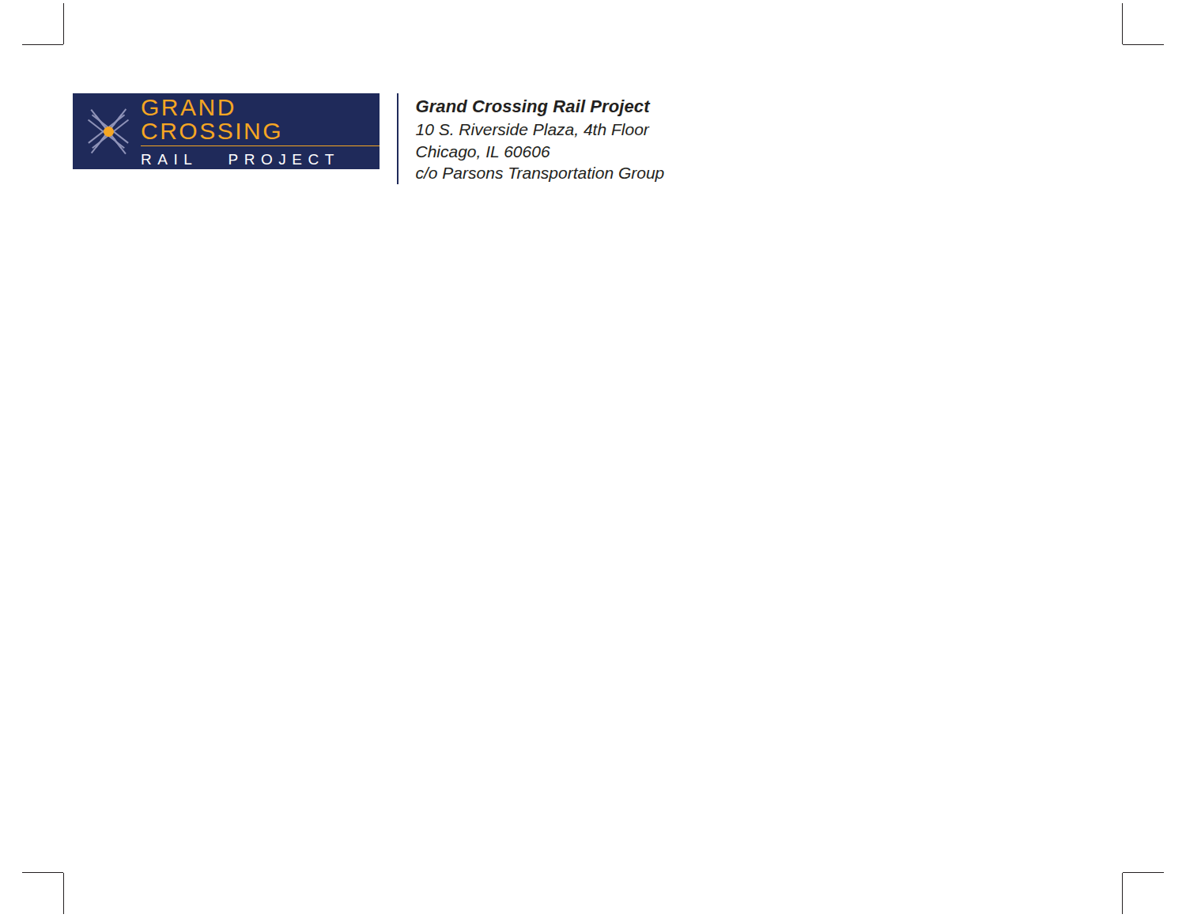GRAND CROSSING
RAIL PROJECT
Grand Crossing Rail Project
10 S. Riverside Plaza, 4th Floor
Chicago, IL 60606
c/o Parsons Transportation Group